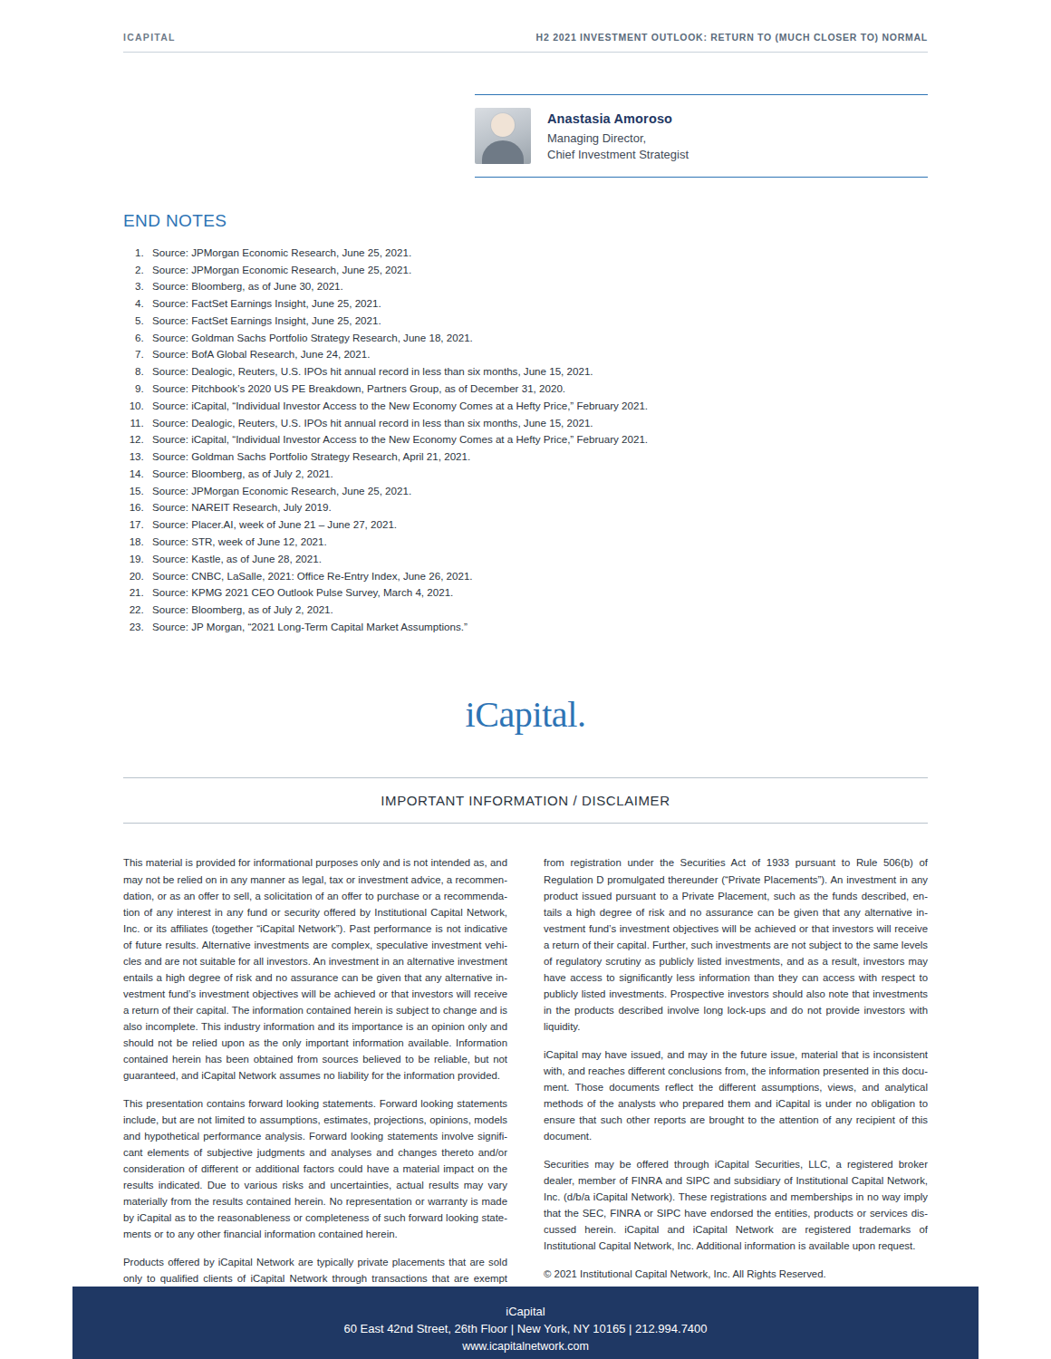iCAPITAL H2 2021 INVESTMENT OUTLOOK: RETURN TO (MUCH CLOSER TO) NORMAL
Anastasia Amoroso
Managing Director,
Chief Investment Strategist
END NOTES
Source: JPMorgan Economic Research, June 25, 2021.
Source: JPMorgan Economic Research, June 25, 2021.
Source: Bloomberg, as of June 30, 2021.
Source: FactSet Earnings Insight, June 25, 2021.
Source: FactSet Earnings Insight, June 25, 2021.
Source: Goldman Sachs Portfolio Strategy Research, June 18, 2021.
Source: BofA Global Research, June 24, 2021.
Source: Dealogic, Reuters, U.S. IPOs hit annual record in less than six months, June 15, 2021.
Source: Pitchbook’s 2020 US PE Breakdown, Partners Group, as of December 31, 2020.
Source: iCapital, “Individual Investor Access to the New Economy Comes at a Hefty Price,” February 2021.
Source: Dealogic, Reuters, U.S. IPOs hit annual record in less than six months, June 15, 2021.
Source: iCapital, “Individual Investor Access to the New Economy Comes at a Hefty Price,” February 2021.
Source: Goldman Sachs Portfolio Strategy Research, April 21, 2021.
Source: Bloomberg, as of July 2, 2021.
Source: JPMorgan Economic Research, June 25, 2021.
Source: NAREIT Research, July 2019.
Source: Placer.AI, week of June 21 – June 27, 2021.
Source: STR, week of June 12, 2021.
Source: Kastle, as of June 28, 2021.
Source: CNBC, LaSalle, 2021: Office Re-Entry Index, June 26, 2021.
Source: KPMG 2021 CEO Outlook Pulse Survey, March 4, 2021.
Source: Bloomberg, as of July 2, 2021.
Source: JP Morgan, “2021 Long-Term Capital Market Assumptions.”
i Capital.
IMPORTANT INFORMATION / DISCLAIMER
This material is provided for informational purposes only and is not intended as, and may not be relied on in any manner as legal, tax or investment advice, a recommendation, or as an offer to sell, a solicitation of an offer to purchase or a recommendation of any interest in any fund or security offered by Institutional Capital Network, Inc. or its affiliates (together “iCapital Network”). Past performance is not indicative of future results. Alternative investments are complex, speculative investment vehicles and are not suitable for all investors. An investment in an alternative investment entails a high degree of risk and no assurance can be given that any alternative investment fund’s investment objectives will be achieved or that investors will receive a return of their capital. The information contained herein is subject to change and is also incomplete. This industry information and its importance is an opinion only and should not be relied upon as the only important information available. Information contained herein has been obtained from sources believed to be reliable, but not guaranteed, and iCapital Network assumes no liability for the information provided.
This presentation contains forward looking statements. Forward looking statements include, but are not limited to assumptions, estimates, projections, opinions, models and hypothetical performance analysis. Forward looking statements involve significant elements of subjective judgments and analyses and changes thereto and/or consideration of different or additional factors could have a material impact on the results indicated. Due to various risks and uncertainties, actual results may vary materially from the results contained herein. No representation or warranty is made by iCapital as to the reasonableness or completeness of such forward looking statements or to any other financial information contained herein.
Products offered by iCapital Network are typically private placements that are sold only to qualified clients of iCapital Network through transactions that are exempt from registration under the Securities Act of 1933 pursuant to Rule 506(b) of Regulation D promulgated thereunder (“Private Placements”). An investment in any product issued pursuant to a Private Placement, such as the funds described, entails a high degree of risk and no assurance can be given that any alternative investment fund’s investment objectives will be achieved or that investors will receive a return of their capital. Further, such investments are not subject to the same levels of regulatory scrutiny as publicly listed investments, and as a result, investors may have access to significantly less information than they can access with respect to publicly listed investments. Prospective investors should also note that investments in the products described involve long lock-ups and do not provide investors with liquidity.
iCapital may have issued, and may in the future issue, material that is inconsistent with, and reaches different conclusions from, the information presented in this document. Those documents reflect the different assumptions, views, and analytical methods of the analysts who prepared them and iCapital is under no obligation to ensure that such other reports are brought to the attention of any recipient of this document.
Securities may be offered through iCapital Securities, LLC, a registered broker dealer, member of FINRA and SIPC and subsidiary of Institutional Capital Network, Inc. (d/b/a iCapital Network). These registrations and memberships in no way imply that the SEC, FINRA or SIPC have endorsed the entities, products or services discussed herein. iCapital and iCapital Network are registered trademarks of Institutional Capital Network, Inc. Additional information is available upon request.
© 2021 Institutional Capital Network, Inc. All Rights Reserved.
iCapital
60 East 42nd Street, 26th Floor | New York, NY 10165 | 212.994.7400
www.icapitalnetwork.com